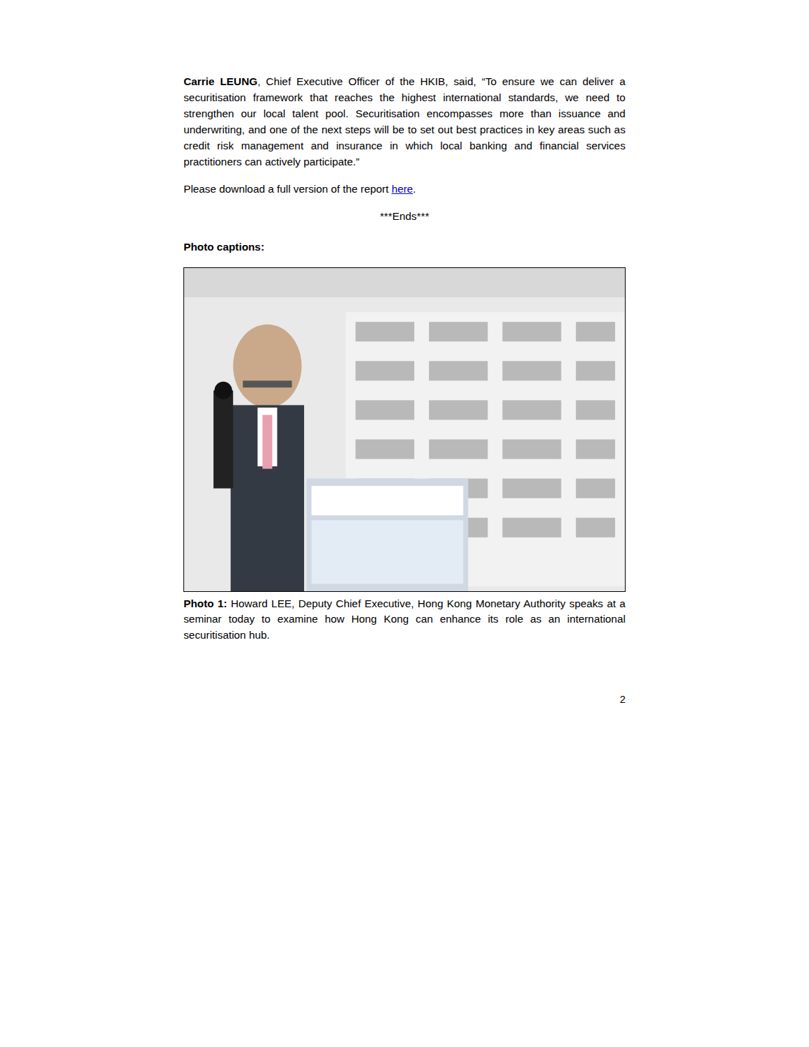Carrie LEUNG, Chief Executive Officer of the HKIB, said, “To ensure we can deliver a securitisation framework that reaches the highest international standards, we need to strengthen our local talent pool. Securitisation encompasses more than issuance and underwriting, and one of the next steps will be to set out best practices in key areas such as credit risk management and insurance in which local banking and financial services practitioners can actively participate.”
Please download a full version of the report here.
***Ends***
Photo captions:
Photo 1: Howard LEE, Deputy Chief Executive, Hong Kong Monetary Authority speaks at a seminar today to examine how Hong Kong can enhance its role as an international securitisation hub.
2